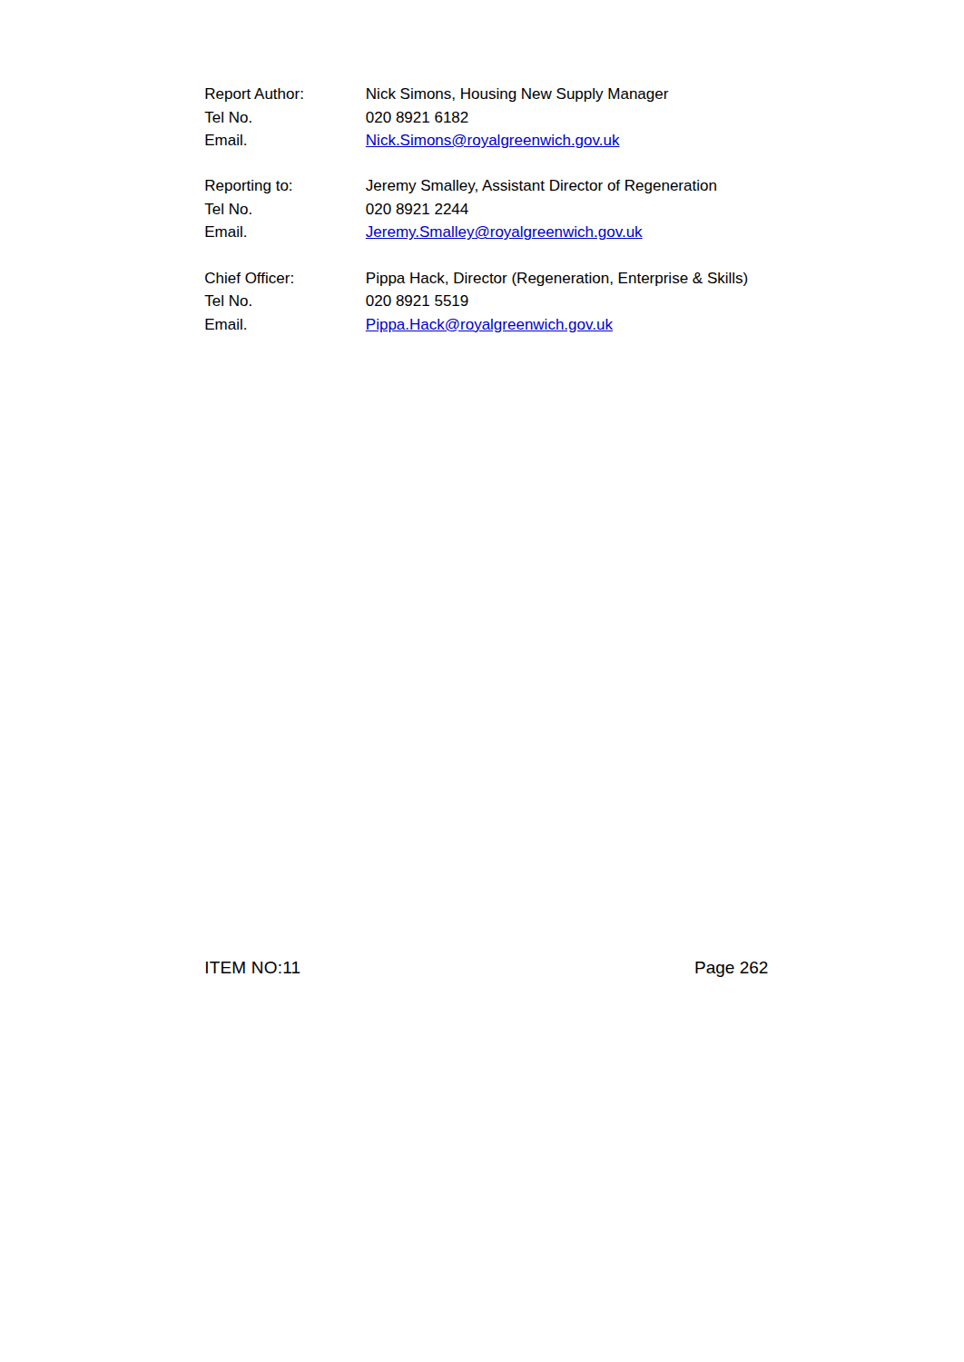| Report Author: | Nick Simons, Housing New Supply Manager |
| Tel No. | 020 8921 6182 |
| Email. | Nick.Simons@royalgreenwich.gov.uk |
| Reporting to: | Jeremy Smalley, Assistant Director of Regeneration |
| Tel No. | 020 8921 2244 |
| Email. | Jeremy.Smalley@royalgreenwich.gov.uk |
| Chief Officer: | Pippa Hack, Director (Regeneration, Enterprise & Skills) |
| Tel No. | 020 8921 5519 |
| Email. | Pippa.Hack@royalgreenwich.gov.uk |
ITEM NO:11 Page 262